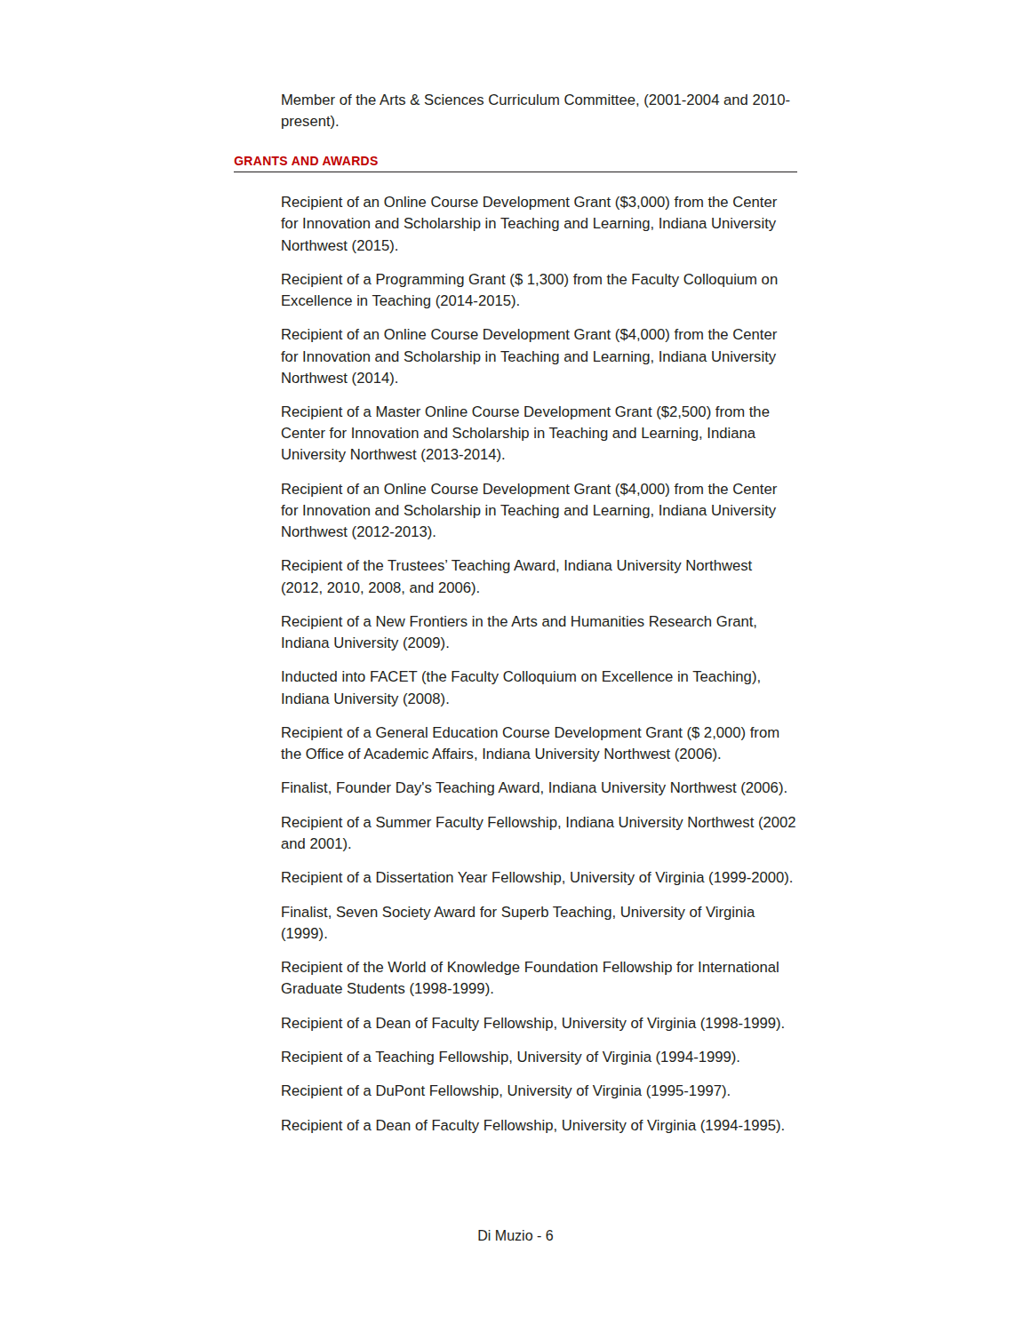Member of the Arts & Sciences Curriculum Committee, (2001-2004 and 2010-present).
Grants and Awards
Recipient of an Online Course Development Grant ($3,000) from the Center for Innovation and Scholarship in Teaching and Learning, Indiana University Northwest (2015).
Recipient of a Programming Grant ($ 1,300) from the Faculty Colloquium on Excellence in Teaching (2014-2015).
Recipient of an Online Course Development Grant ($4,000) from the Center for Innovation and Scholarship in Teaching and Learning, Indiana University Northwest (2014).
Recipient of a Master Online Course Development Grant ($2,500) from the Center for Innovation and Scholarship in Teaching and Learning, Indiana University Northwest (2013-2014).
Recipient of an Online Course Development Grant ($4,000) from the Center for Innovation and Scholarship in Teaching and Learning, Indiana University Northwest (2012-2013).
Recipient of the Trustees’ Teaching Award, Indiana University Northwest (2012, 2010, 2008, and 2006).
Recipient of a New Frontiers in the Arts and Humanities Research Grant, Indiana University (2009).
Inducted into FACET (the Faculty Colloquium on Excellence in Teaching), Indiana University (2008).
Recipient of a General Education Course Development Grant ($ 2,000) from the Office of Academic Affairs, Indiana University Northwest (2006).
Finalist, Founder Day's Teaching Award, Indiana University Northwest (2006).
Recipient of a Summer Faculty Fellowship, Indiana University Northwest (2002 and 2001).
Recipient of a Dissertation Year Fellowship, University of Virginia (1999-2000).
Finalist, Seven Society Award for Superb Teaching, University of Virginia (1999).
Recipient of the World of Knowledge Foundation Fellowship for International Graduate Students (1998-1999).
Recipient of a Dean of Faculty Fellowship, University of Virginia (1998-1999).
Recipient of a Teaching Fellowship, University of Virginia (1994-1999).
Recipient of a DuPont Fellowship, University of Virginia (1995-1997).
Recipient of a Dean of Faculty Fellowship, University of Virginia (1994-1995).
Di Muzio - 6